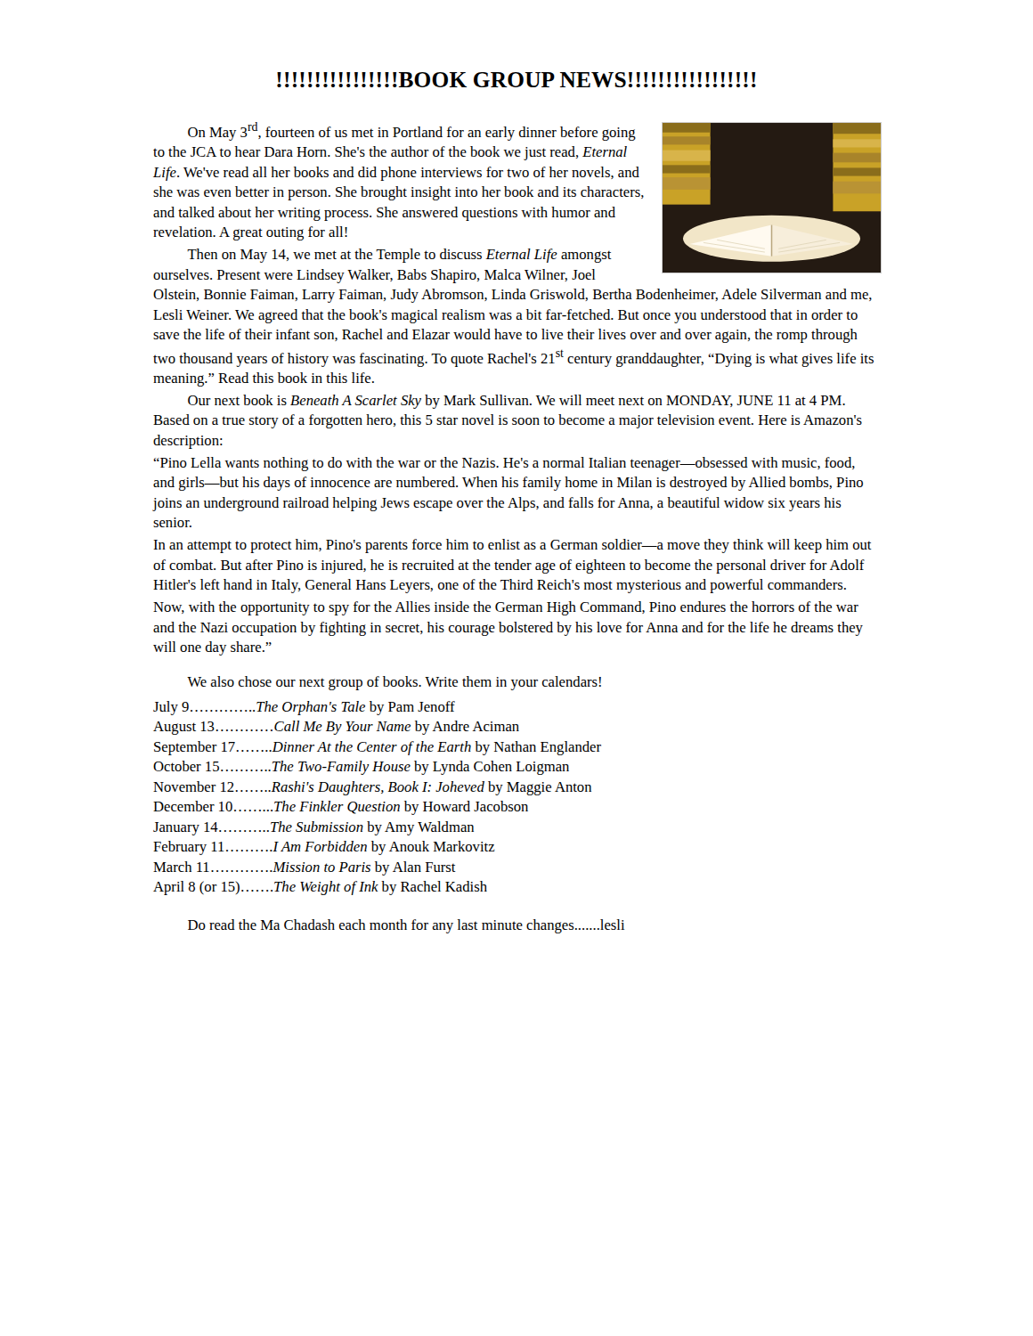!!!!!!!!!!!!!!!!BOOK GROUP NEWS!!!!!!!!!!!!!!!!!
On May 3rd, fourteen of us met in Portland for an early dinner before going to the JCA to hear Dara Horn. She's the author of the book we just read, Eternal Life. We've read all her books and did phone interviews for two of her novels, and she was even better in person. She brought insight into her book and its characters, and talked about her writing process. She answered questions with humor and revelation. A great outing for all!
Then on May 14, we met at the Temple to discuss Eternal Life amongst ourselves. Present were Lindsey Walker, Babs Shapiro, Malca Wilner, Joel Olstein, Bonnie Faiman, Larry Faiman, Judy Abromson, Linda Griswold, Bertha Bodenheimer, Adele Silverman and me, Lesli Weiner. We agreed that the book's magical realism was a bit far-fetched. But once you understood that in order to save the life of their infant son, Rachel and Elazar would have to live their lives over and over again, the romp through two thousand years of history was fascinating. To quote Rachel's 21st century granddaughter, “Dying is what gives life its meaning.” Read this book in this life.
Our next book is Beneath A Scarlet Sky by Mark Sullivan. We will meet next on MONDAY, JUNE 11 at 4 PM. Based on a true story of a forgotten hero, this 5 star novel is soon to become a major television event. Here is Amazon's description:
“Pino Lella wants nothing to do with the war or the Nazis. He's a normal Italian teenager—obsessed with music, food, and girls—but his days of innocence are numbered. When his family home in Milan is destroyed by Allied bombs, Pino joins an underground railroad helping Jews escape over the Alps, and falls for Anna, a beautiful widow six years his senior.
In an attempt to protect him, Pino's parents force him to enlist as a German soldier—a move they think will keep him out of combat. But after Pino is injured, he is recruited at the tender age of eighteen to become the personal driver for Adolf Hitler's left hand in Italy, General Hans Leyers, one of the Third Reich's most mysterious and powerful commanders.
Now, with the opportunity to spy for the Allies inside the German High Command, Pino endures the horrors of the war and the Nazi occupation by fighting in secret, his courage bolstered by his love for Anna and for the life he dreams they will one day share.”
We also chose our next group of books. Write them in your calendars!
July 9…………..The Orphan's Tale by Pam Jenoff
August 13…………Call Me By Your Name by Andre Aciman
September 17……..Dinner At the Center of the Earth by Nathan Englander
October 15………..The Two-Family House by Lynda Cohen Loigman
November 12……..Rashi's Daughters, Book I: Joheved by Maggie Anton
December 10……...The Finkler Question by Howard Jacobson
January 14………..The Submission by Amy Waldman
February 11……….I Am Forbidden by Anouk Markovitz
March 11………….Mission to Paris by Alan Furst
April 8 (or 15)…….The Weight of Ink by Rachel Kadish
Do read the Ma Chadash each month for any last minute changes.......lesli